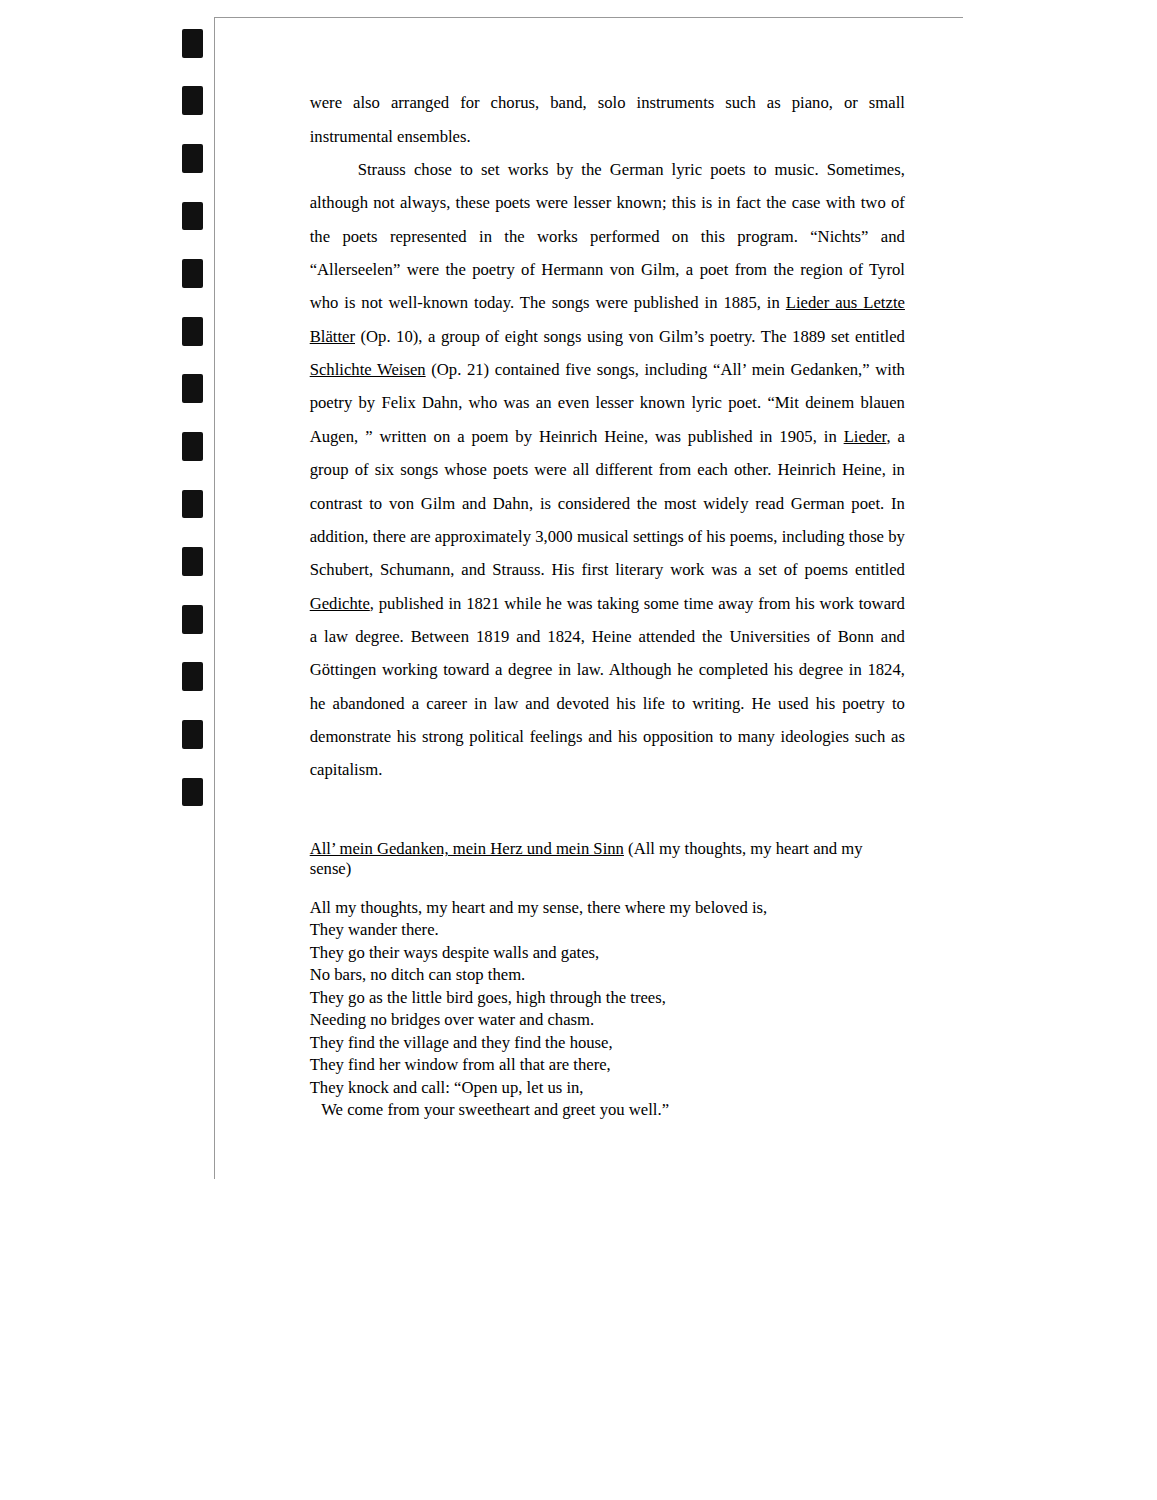were also arranged for chorus, band, solo instruments such as piano, or small instrumental ensembles.
Strauss chose to set works by the German lyric poets to music. Sometimes, although not always, these poets were lesser known; this is in fact the case with two of the poets represented in the works performed on this program. “Nichts” and “Allerseelen” were the poetry of Hermann von Gilm, a poet from the region of Tyrol who is not well-known today. The songs were published in 1885, in Lieder aus Letzte Blätter (Op. 10), a group of eight songs using von Gilm’s poetry. The 1889 set entitled Schlichte Weisen (Op. 21) contained five songs, including “All’ mein Gedanken,” with poetry by Felix Dahn, who was an even lesser known lyric poet. “Mit deinem blauen Augen, ” written on a poem by Heinrich Heine, was published in 1905, in Lieder, a group of six songs whose poets were all different from each other. Heinrich Heine, in contrast to von Gilm and Dahn, is considered the most widely read German poet. In addition, there are approximately 3,000 musical settings of his poems, including those by Schubert, Schumann, and Strauss. His first literary work was a set of poems entitled Gedichte, published in 1821 while he was taking some time away from his work toward a law degree. Between 1819 and 1824, Heine attended the Universities of Bonn and Göttingen working toward a degree in law. Although he completed his degree in 1824, he abandoned a career in law and devoted his life to writing. He used his poetry to demonstrate his strong political feelings and his opposition to many ideologies such as capitalism.
All’ mein Gedanken, mein Herz und mein Sinn (All my thoughts, my heart and my sense)
All my thoughts, my heart and my sense, there where my beloved is,
They wander there.
They go their ways despite walls and gates,
No bars, no ditch can stop them.
They go as the little bird goes, high through the trees,
Needing no bridges over water and chasm.
They find the village and they find the house,
They find her window from all that are there,
They knock and call: “Open up, let us in,
We come from your sweetheart and greet you well.”